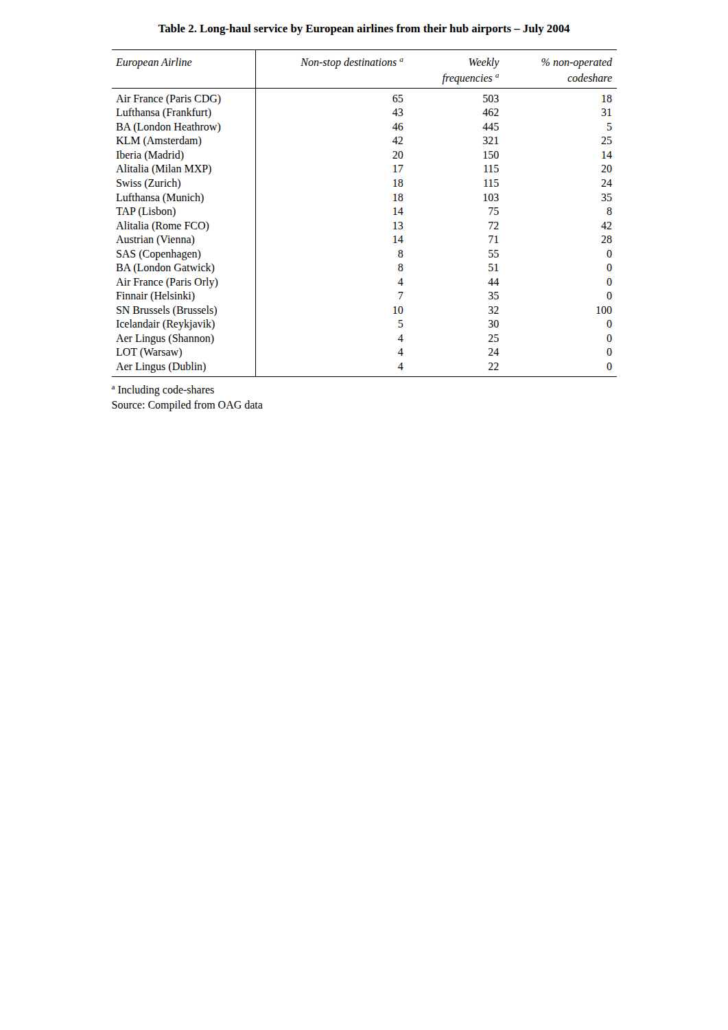Table 2. Long-haul service by European airlines from their hub airports – July 2004
| European Airline | Non-stop destinations a | Weekly | % non-operated |
| --- | --- | --- | --- |
| | | frequencies a | codeshare |
| Air France (Paris CDG) | 65 | 503 | 18 |
| Lufthansa (Frankfurt) | 43 | 462 | 31 |
| BA (London Heathrow) | 46 | 445 | 5 |
| KLM (Amsterdam) | 42 | 321 | 25 |
| Iberia (Madrid) | 20 | 150 | 14 |
| Alitalia (Milan MXP) | 17 | 115 | 20 |
| Swiss (Zurich) | 18 | 115 | 24 |
| Lufthansa (Munich) | 18 | 103 | 35 |
| TAP (Lisbon) | 14 | 75 | 8 |
| Alitalia (Rome FCO) | 13 | 72 | 42 |
| Austrian (Vienna) | 14 | 71 | 28 |
| SAS (Copenhagen) | 8 | 55 | 0 |
| BA (London Gatwick) | 8 | 51 | 0 |
| Air France (Paris Orly) | 4 | 44 | 0 |
| Finnair (Helsinki) | 7 | 35 | 0 |
| SN Brussels (Brussels) | 10 | 32 | 100 |
| Icelandair (Reykjavik) | 5 | 30 | 0 |
| Aer Lingus (Shannon) | 4 | 25 | 0 |
| LOT (Warsaw) | 4 | 24 | 0 |
| Aer Lingus (Dublin) | 4 | 22 | 0 |
a Including code-shares
Source: Compiled from OAG data